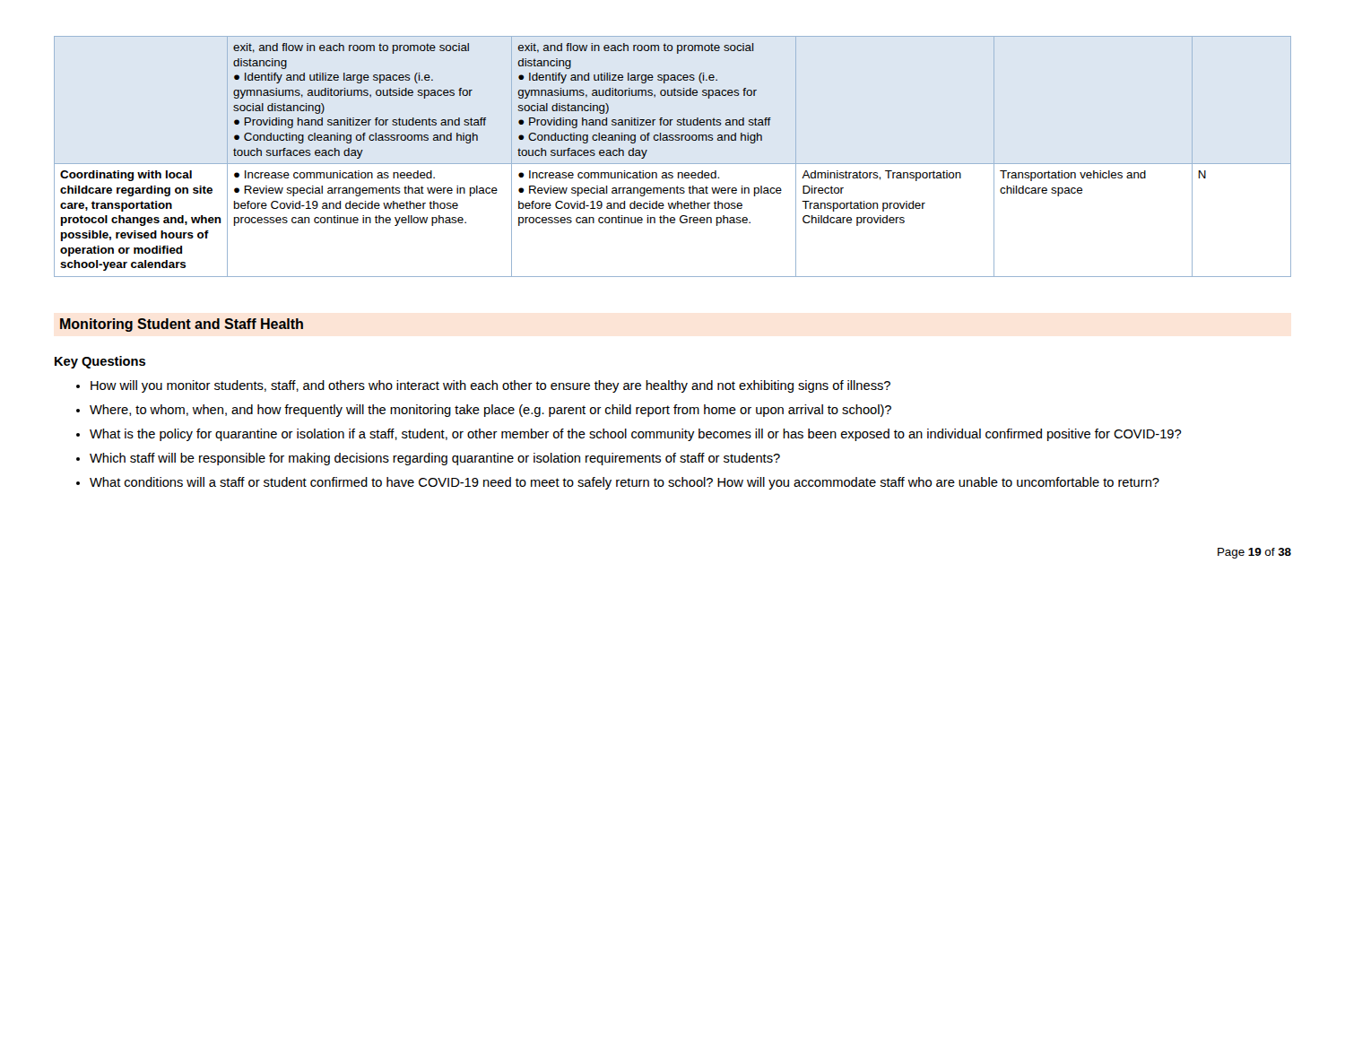| | exit, and flow in each room to promote social distancing ● Identify and utilize large spaces (i.e. gymnasiums, auditoriums, outside spaces for social distancing) ● Providing hand sanitizer for students and staff ● Conducting cleaning of classrooms and high touch surfaces each day | exit, and flow in each room to promote social distancing ● Identify and utilize large spaces (i.e. gymnasiums, auditoriums, outside spaces for social distancing) ● Providing hand sanitizer for students and staff ● Conducting cleaning of classrooms and high touch surfaces each day | | | |
| Coordinating with local childcare regarding on site care, transportation protocol changes and, when possible, revised hours of operation or modified school-year calendars | ● Increase communication as needed. ● Review special arrangements that were in place before Covid-19 and decide whether those processes can continue in the yellow phase. | ● Increase communication as needed. ● Review special arrangements that were in place before Covid-19 and decide whether those processes can continue in the Green phase. | Administrators, Transportation Director Transportation provider Childcare providers | Transportation vehicles and childcare space | N |
Monitoring Student and Staff Health
Key Questions
How will you monitor students, staff, and others who interact with each other to ensure they are healthy and not exhibiting signs of illness?
Where, to whom, when, and how frequently will the monitoring take place (e.g. parent or child report from home or upon arrival to school)?
What is the policy for quarantine or isolation if a staff, student, or other member of the school community becomes ill or has been exposed to an individual confirmed positive for COVID-19?
Which staff will be responsible for making decisions regarding quarantine or isolation requirements of staff or students?
What conditions will a staff or student confirmed to have COVID-19 need to meet to safely return to school? How will you accommodate staff who are unable to uncomfortable to return?
Page 19 of 38